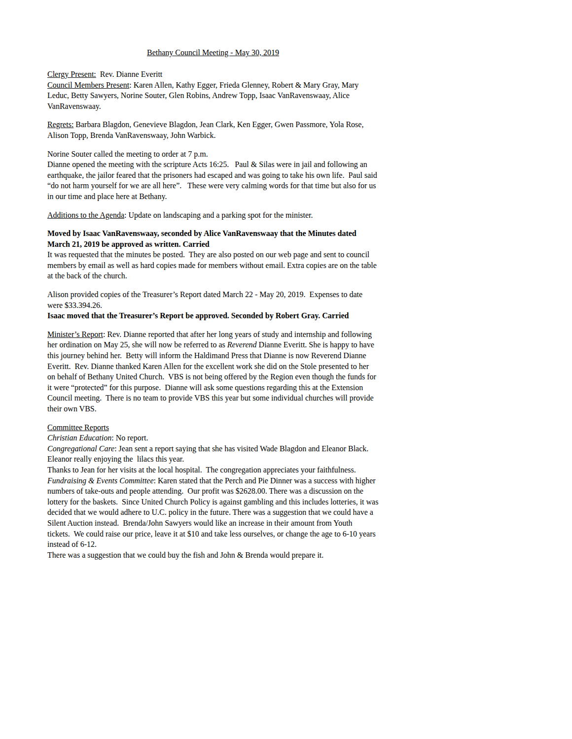Bethany Council Meeting - May 30, 2019
Clergy Present: Rev. Dianne Everitt
Council Members Present: Karen Allen, Kathy Egger, Frieda Glenney, Robert & Mary Gray, Mary Leduc, Betty Sawyers, Norine Souter, Glen Robins, Andrew Topp, Isaac VanRavenswaay, Alice VanRavenswaay.
Regrets: Barbara Blagdon, Genevieve Blagdon, Jean Clark, Ken Egger, Gwen Passmore, Yola Rose, Alison Topp, Brenda VanRavenswaay, John Warbick.
Norine Souter called the meeting to order at 7 p.m.
Dianne opened the meeting with the scripture Acts 16:25. Paul & Silas were in jail and following an earthquake, the jailor feared that the prisoners had escaped and was going to take his own life. Paul said “do not harm yourself for we are all here”. These were very calming words for that time but also for us in our time and place here at Bethany.
Additions to the Agenda: Update on landscaping and a parking spot for the minister.
Moved by Isaac VanRavenswaay, seconded by Alice VanRavenswaay that the Minutes dated March 21, 2019 be approved as written. Carried
It was requested that the minutes be posted. They are also posted on our web page and sent to council members by email as well as hard copies made for members without email. Extra copies are on the table at the back of the church.
Alison provided copies of the Treasurer’s Report dated March 22 - May 20, 2019. Expenses to date were $33.394.26.
Isaac moved that the Treasurer’s Report be approved. Seconded by Robert Gray. Carried
Minister’s Report: Rev. Dianne reported that after her long years of study and internship and following her ordination on May 25, she will now be referred to as Reverend Dianne Everitt. She is happy to have this journey behind her. Betty will inform the Haldimand Press that Dianne is now Reverend Dianne Everitt. Rev. Dianne thanked Karen Allen for the excellent work she did on the Stole presented to her on behalf of Bethany United Church. VBS is not being offered by the Region even though the funds for it were “protected” for this purpose. Dianne will ask some questions regarding this at the Extension Council meeting. There is no team to provide VBS this year but some individual churches will provide their own VBS.
Committee Reports
Christian Education: No report.
Congregational Care: Jean sent a report saying that she has visited Wade Blagdon and Eleanor Black. Eleanor really enjoying the lilacs this year.
Thanks to Jean for her visits at the local hospital. The congregation appreciates your faithfulness.
Fundraising & Events Committee: Karen stated that the Perch and Pie Dinner was a success with higher numbers of take-outs and people attending. Our profit was $2628.00. There was a discussion on the lottery for the baskets. Since United Church Policy is against gambling and this includes lotteries, it was decided that we would adhere to U.C. policy in the future. There was a suggestion that we could have a Silent Auction instead. Brenda/John Sawyers would like an increase in their amount from Youth tickets. We could raise our price, leave it at $10 and take less ourselves, or change the age to 6-10 years instead of 6-12.
There was a suggestion that we could buy the fish and John & Brenda would prepare it.